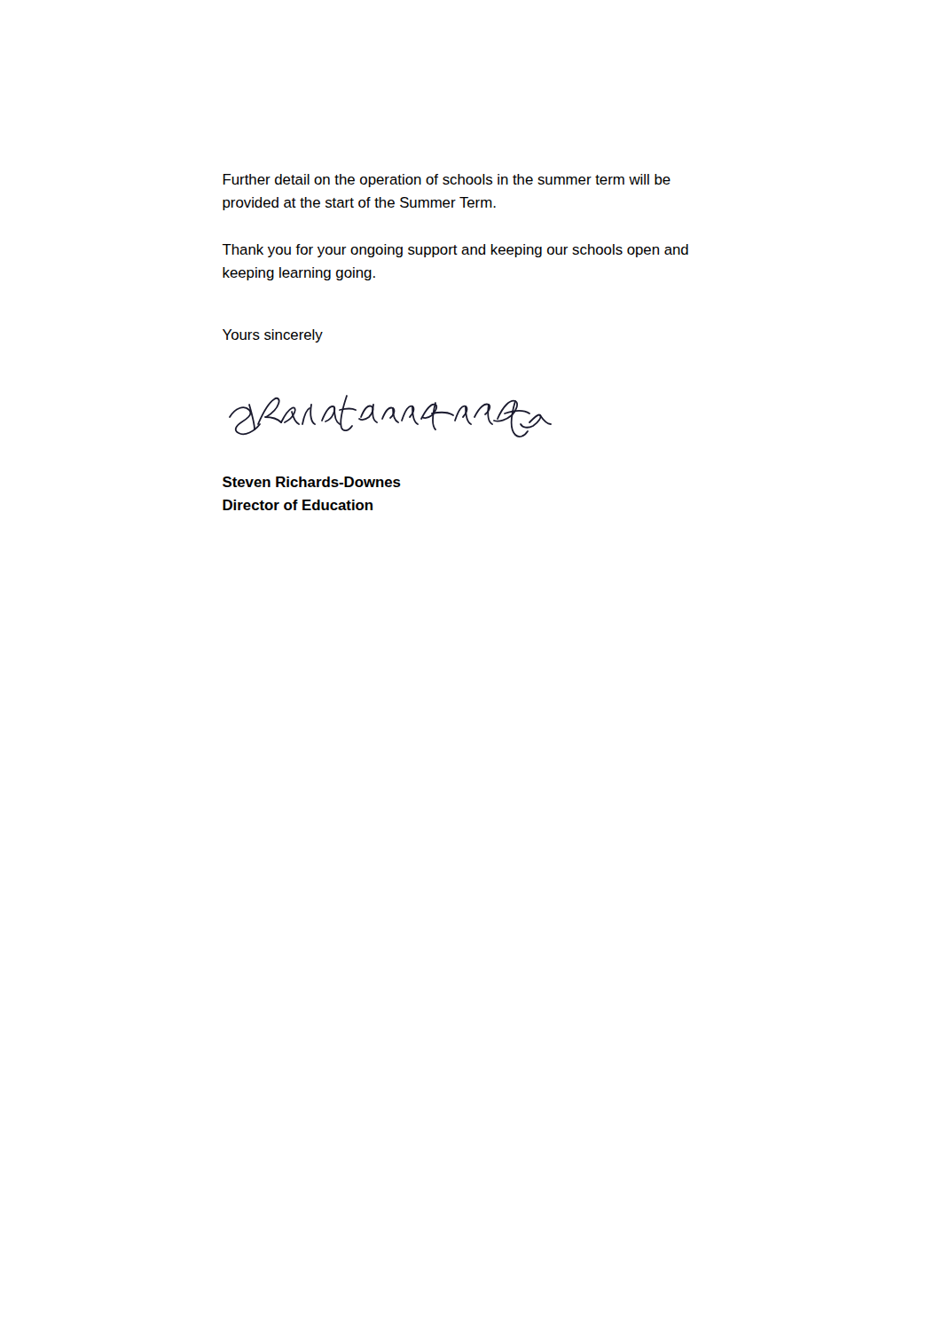Further detail on the operation of schools in the summer term will be provided at the start of the Summer Term.
Thank you for your ongoing support and keeping our schools open and keeping learning going.
Yours sincerely
Steven Richards-Downes
Director of Education